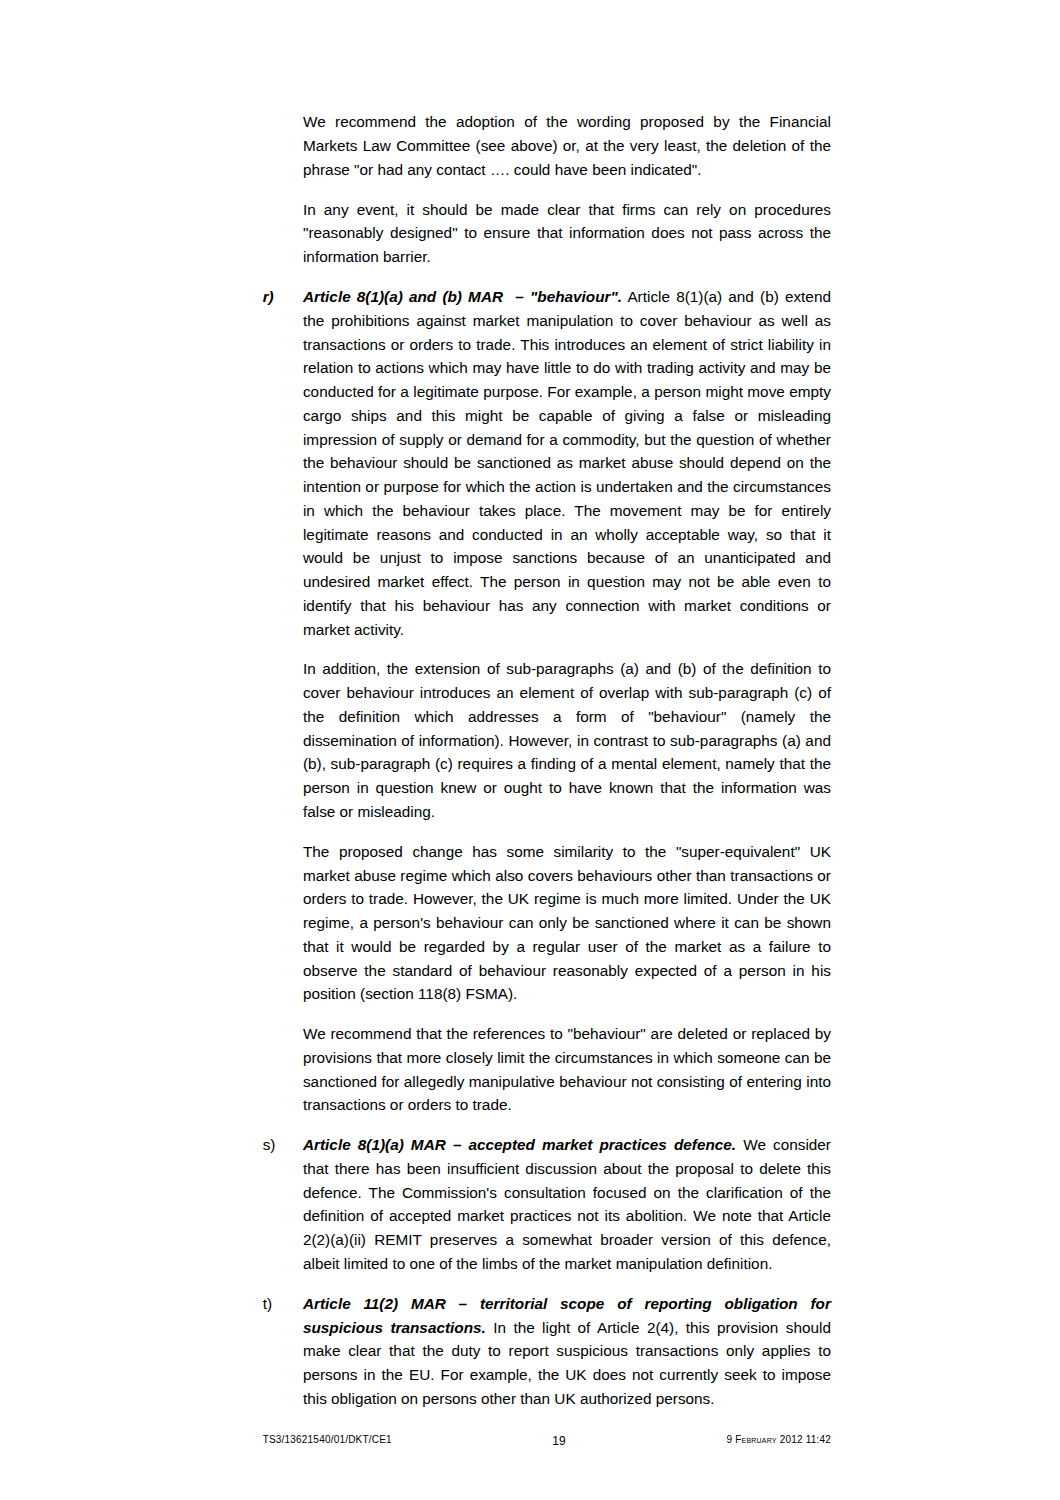We recommend the adoption of the wording proposed by the Financial Markets Law Committee (see above) or, at the very least, the deletion of the phrase "or had any contact …. could have been indicated".
In any event, it should be made clear that firms can rely on procedures "reasonably designed" to ensure that information does not pass across the information barrier.
r)
Article 8(1)(a) and (b) MAR – "behaviour". Article 8(1)(a) and (b) extend the prohibitions against market manipulation to cover behaviour as well as transactions or orders to trade. This introduces an element of strict liability in relation to actions which may have little to do with trading activity and may be conducted for a legitimate purpose. For example, a person might move empty cargo ships and this might be capable of giving a false or misleading impression of supply or demand for a commodity, but the question of whether the behaviour should be sanctioned as market abuse should depend on the intention or purpose for which the action is undertaken and the circumstances in which the behaviour takes place. The movement may be for entirely legitimate reasons and conducted in an wholly acceptable way, so that it would be unjust to impose sanctions because of an unanticipated and undesired market effect. The person in question may not be able even to identify that his behaviour has any connection with market conditions or market activity.
In addition, the extension of sub-paragraphs (a) and (b) of the definition to cover behaviour introduces an element of overlap with sub-paragraph (c) of the definition which addresses a form of "behaviour" (namely the dissemination of information). However, in contrast to sub-paragraphs (a) and (b), sub-paragraph (c) requires a finding of a mental element, namely that the person in question knew or ought to have known that the information was false or misleading.
The proposed change has some similarity to the "super-equivalent" UK market abuse regime which also covers behaviours other than transactions or orders to trade. However, the UK regime is much more limited. Under the UK regime, a person's behaviour can only be sanctioned where it can be shown that it would be regarded by a regular user of the market as a failure to observe the standard of behaviour reasonably expected of a person in his position (section 118(8) FSMA).
We recommend that the references to "behaviour" are deleted or replaced by provisions that more closely limit the circumstances in which someone can be sanctioned for allegedly manipulative behaviour not consisting of entering into transactions or orders to trade.
s)
Article 8(1)(a) MAR – accepted market practices defence. We consider that there has been insufficient discussion about the proposal to delete this defence. The Commission's consultation focused on the clarification of the definition of accepted market practices not its abolition. We note that Article 2(2)(a)(ii) REMIT preserves a somewhat broader version of this defence, albeit limited to one of the limbs of the market manipulation definition.
t)
Article 11(2) MAR – territorial scope of reporting obligation for suspicious transactions. In the light of Article 2(4), this provision should make clear that the duty to report suspicious transactions only applies to persons in the EU. For example, the UK does not currently seek to impose this obligation on persons other than UK authorized persons.
TS3/13621540/01/DKT/CE1 9 February 2012 11:42
19